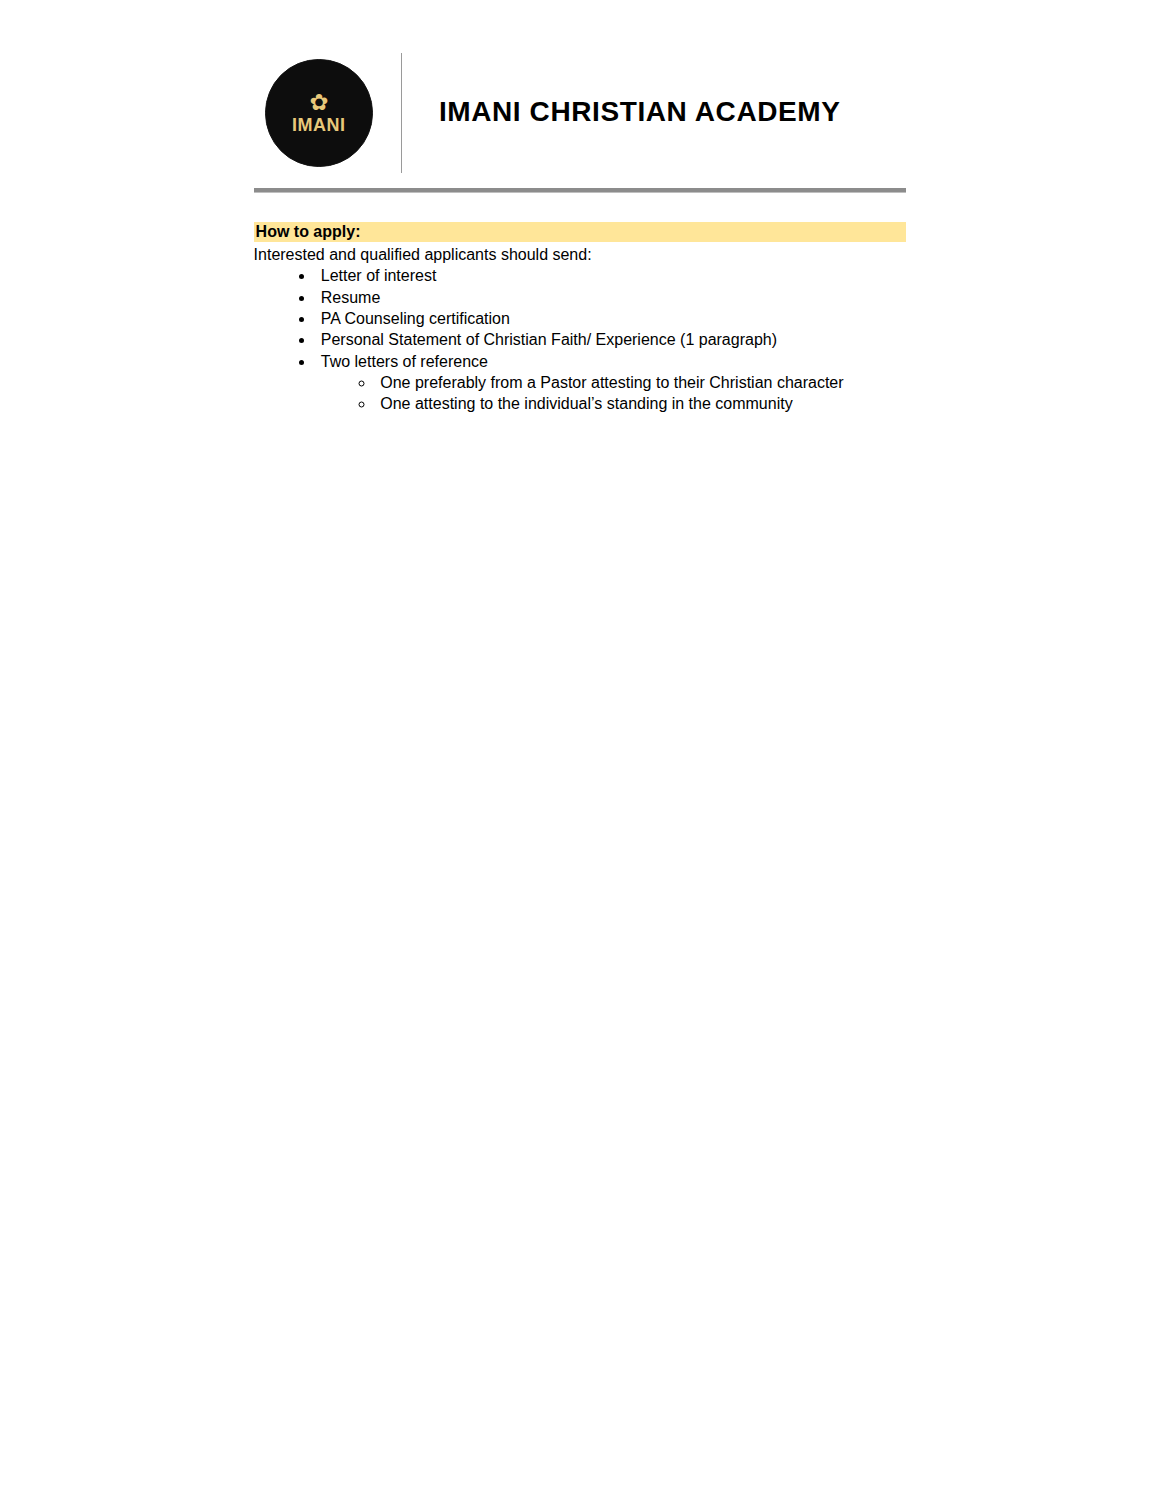✿ IMANI
IMANI CHRISTIAN ACADEMY
How to apply:
Interested and qualified applicants should send:
Letter of interest
Resume
PA Counseling certification
Personal Statement of Christian Faith/ Experience (1 paragraph)
Two letters of reference
One preferably from a Pastor attesting to their Christian character
One attesting to the individual’s standing in the community